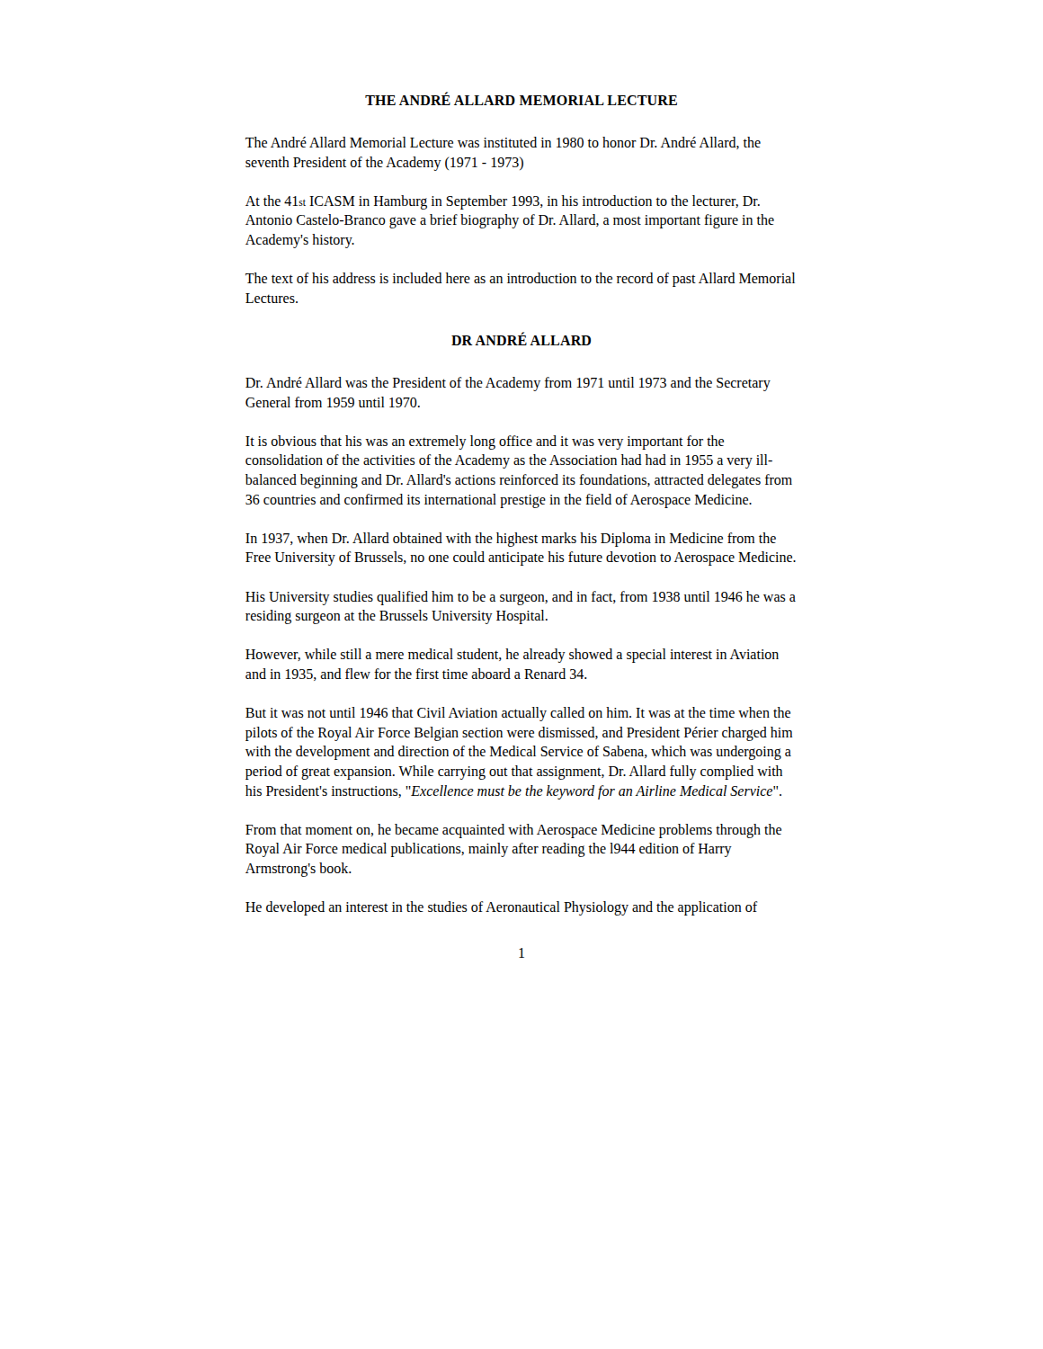THE ANDRÉ ALLARD MEMORIAL LECTURE
The André Allard Memorial Lecture was instituted in 1980 to honor Dr. André Allard, the seventh President of the Academy (1971 - 1973)
At the 41st ICASM in Hamburg in September 1993, in his introduction to the lecturer, Dr. Antonio Castelo-Branco gave a brief biography of Dr. Allard, a most important figure in the Academy's history.
The text of his address is included here as an introduction to the record of past Allard Memorial Lectures.
DR ANDRÉ ALLARD
Dr. André Allard was the President of the Academy from 1971 until 1973 and the Secretary General from 1959 until 1970.
It is obvious that his was an extremely long office and it was very important for the consolidation of the activities of the Academy as the Association had had in 1955 a very ill-balanced beginning and Dr. Allard's actions reinforced its foundations, attracted delegates from 36 countries and confirmed its international prestige in the field of Aerospace Medicine.
In 1937, when Dr. Allard obtained with the highest marks his Diploma in Medicine from the Free University of Brussels, no one could anticipate his future devotion to Aerospace Medicine.
His University studies qualified him to be a surgeon, and in fact, from 1938 until 1946 he was a residing surgeon at the Brussels University Hospital.
However, while still a mere medical student, he already showed a special interest in Aviation and in 1935, and flew for the first time aboard a Renard 34.
But it was not until 1946 that Civil Aviation actually called on him. It was at the time when the pilots of the Royal Air Force Belgian section were dismissed, and President Périer charged him with the development and direction of the Medical Service of Sabena, which was undergoing a period of great expansion. While carrying out that assignment, Dr. Allard fully complied with his President's instructions, "Excellence must be the keyword for an Airline Medical Service".
From that moment on, he became acquainted with Aerospace Medicine problems through the Royal Air Force medical publications, mainly after reading the l944 edition of Harry Armstrong's book.
He developed an interest in the studies of Aeronautical Physiology and the application of
1